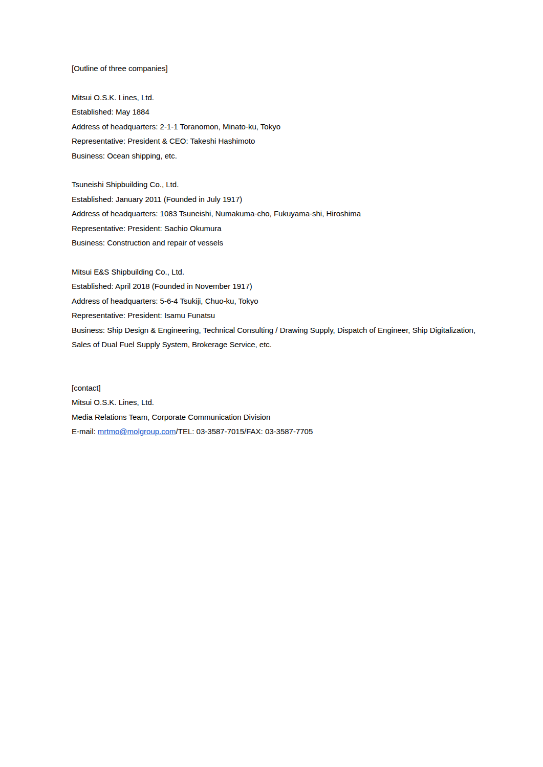[Outline of three companies]
Mitsui O.S.K. Lines, Ltd.
Established: May 1884
Address of headquarters: 2-1-1 Toranomon, Minato-ku, Tokyo
Representative: President & CEO: Takeshi Hashimoto
Business: Ocean shipping, etc.
Tsuneishi Shipbuilding Co., Ltd.
Established: January 2011 (Founded in July 1917)
Address of headquarters: 1083 Tsuneishi, Numakuma-cho, Fukuyama-shi, Hiroshima
Representative: President: Sachio Okumura
Business: Construction and repair of vessels
Mitsui E&S Shipbuilding Co., Ltd.
Established: April 2018 (Founded in November 1917)
Address of headquarters: 5-6-4 Tsukiji, Chuo-ku, Tokyo
Representative: President: Isamu Funatsu
Business: Ship Design & Engineering, Technical Consulting / Drawing Supply, Dispatch of Engineer, Ship Digitalization, Sales of Dual Fuel Supply System, Brokerage Service, etc.
[contact]
Mitsui O.S.K. Lines, Ltd.
Media Relations Team, Corporate Communication Division
E-mail: mrtmo@molgroup.com/TEL: 03-3587-7015/FAX: 03-3587-7705